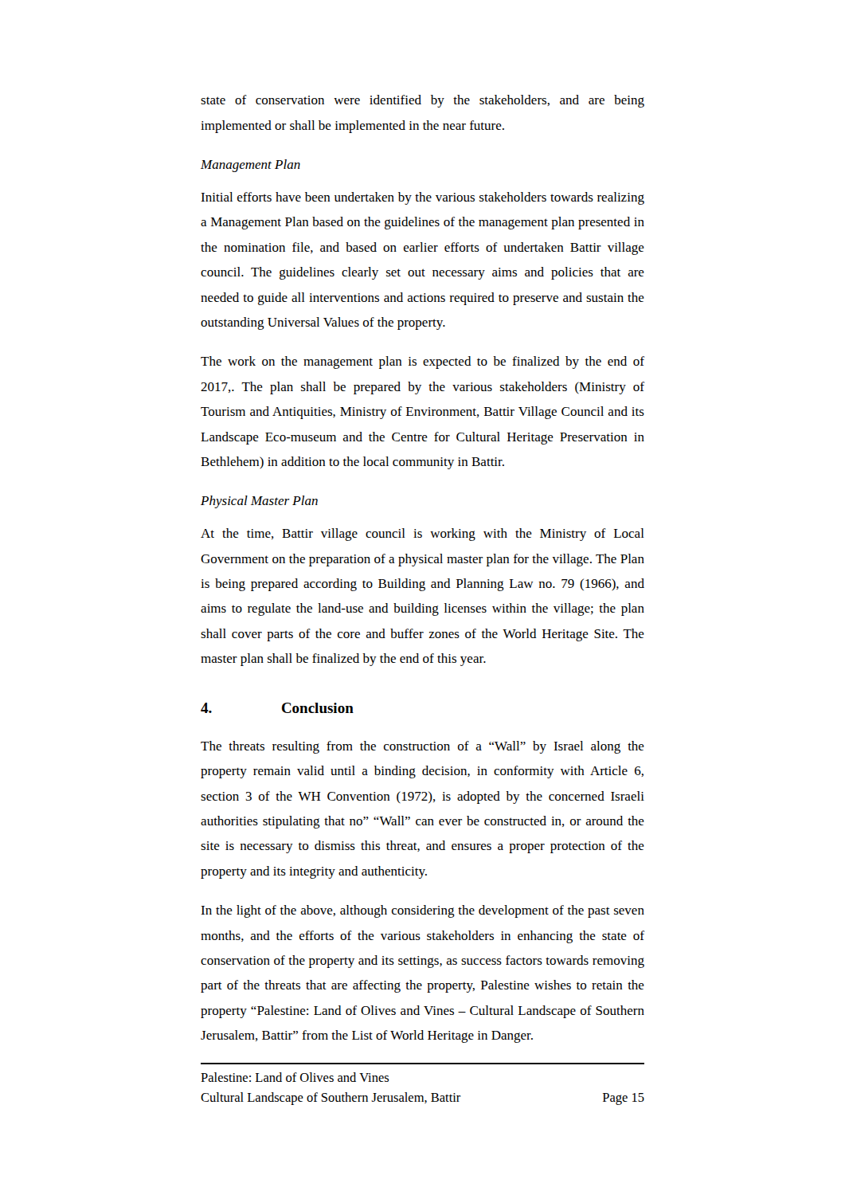state of conservation were identified by the stakeholders, and are being implemented or shall be implemented in the near future.
Management Plan
Initial efforts have been undertaken by the various stakeholders towards realizing a Management Plan based on the guidelines of the management plan presented in the nomination file, and based on earlier efforts of undertaken Battir village council. The guidelines clearly set out necessary aims and policies that are needed to guide all interventions and actions required to preserve and sustain the outstanding Universal Values of the property.
The work on the management plan is expected to be finalized by the end of 2017,. The plan shall be prepared by the various stakeholders (Ministry of Tourism and Antiquities, Ministry of Environment, Battir Village Council and its Landscape Eco-museum and the Centre for Cultural Heritage Preservation in Bethlehem) in addition to the local community in Battir.
Physical Master Plan
At the time, Battir village council is working with the Ministry of Local Government on the preparation of a physical master plan for the village. The Plan is being prepared according to Building and Planning Law no. 79 (1966), and aims to regulate the land-use and building licenses within the village; the plan shall cover parts of the core and buffer zones of the World Heritage Site. The master plan shall be finalized by the end of this year.
4. Conclusion
The threats resulting from the construction of a “Wall” by Israel along the property remain valid until a binding decision, in conformity with Article 6, section 3 of the WH Convention (1972), is adopted by the concerned Israeli authorities stipulating that no” “Wall” can ever be constructed in, or around the site is necessary to dismiss this threat, and ensures a proper protection of the property and its integrity and authenticity.
In the light of the above, although considering the development of the past seven months, and the efforts of the various stakeholders in enhancing the state of conservation of the property and its settings, as success factors towards removing part of the threats that are affecting the property, Palestine wishes to retain the property “Palestine: Land of Olives and Vines – Cultural Landscape of Southern Jerusalem, Battir” from the List of World Heritage in Danger.
Palestine: Land of Olives and Vines
Cultural Landscape of Southern Jerusalem, Battir
Page 15